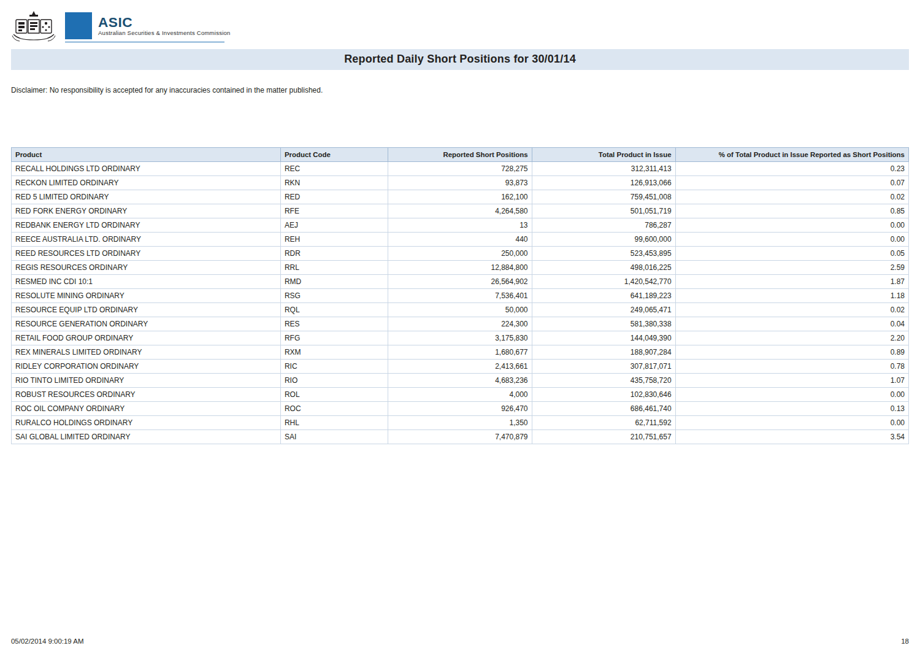ASIC
Australian Securities & Investments Commission
Reported Daily Short Positions for 30/01/14
Disclaimer: No responsibility is accepted for any inaccuracies contained in the matter published.
| Product | Product Code | Reported Short Positions | Total Product in Issue | % of Total Product in Issue Reported as Short Positions |
| --- | --- | --- | --- | --- |
| RECALL HOLDINGS LTD ORDINARY | REC | 728,275 | 312,311,413 | 0.23 |
| RECKON LIMITED ORDINARY | RKN | 93,873 | 126,913,066 | 0.07 |
| RED 5 LIMITED ORDINARY | RED | 162,100 | 759,451,008 | 0.02 |
| RED FORK ENERGY ORDINARY | RFE | 4,264,580 | 501,051,719 | 0.85 |
| REDBANK ENERGY LTD ORDINARY | AEJ | 13 | 786,287 | 0.00 |
| REECE AUSTRALIA LTD. ORDINARY | REH | 440 | 99,600,000 | 0.00 |
| REED RESOURCES LTD ORDINARY | RDR | 250,000 | 523,453,895 | 0.05 |
| REGIS RESOURCES ORDINARY | RRL | 12,884,800 | 498,016,225 | 2.59 |
| RESMED INC CDI 10:1 | RMD | 26,564,902 | 1,420,542,770 | 1.87 |
| RESOLUTE MINING ORDINARY | RSG | 7,536,401 | 641,189,223 | 1.18 |
| RESOURCE EQUIP LTD ORDINARY | RQL | 50,000 | 249,065,471 | 0.02 |
| RESOURCE GENERATION ORDINARY | RES | 224,300 | 581,380,338 | 0.04 |
| RETAIL FOOD GROUP ORDINARY | RFG | 3,175,830 | 144,049,390 | 2.20 |
| REX MINERALS LIMITED ORDINARY | RXM | 1,680,677 | 188,907,284 | 0.89 |
| RIDLEY CORPORATION ORDINARY | RIC | 2,413,661 | 307,817,071 | 0.78 |
| RIO TINTO LIMITED ORDINARY | RIO | 4,683,236 | 435,758,720 | 1.07 |
| ROBUST RESOURCES ORDINARY | ROL | 4,000 | 102,830,646 | 0.00 |
| ROC OIL COMPANY ORDINARY | ROC | 926,470 | 686,461,740 | 0.13 |
| RURALCO HOLDINGS ORDINARY | RHL | 1,350 | 62,711,592 | 0.00 |
| SAI GLOBAL LIMITED ORDINARY | SAI | 7,470,879 | 210,751,657 | 3.54 |
05/02/2014 9:00:19 AM
18